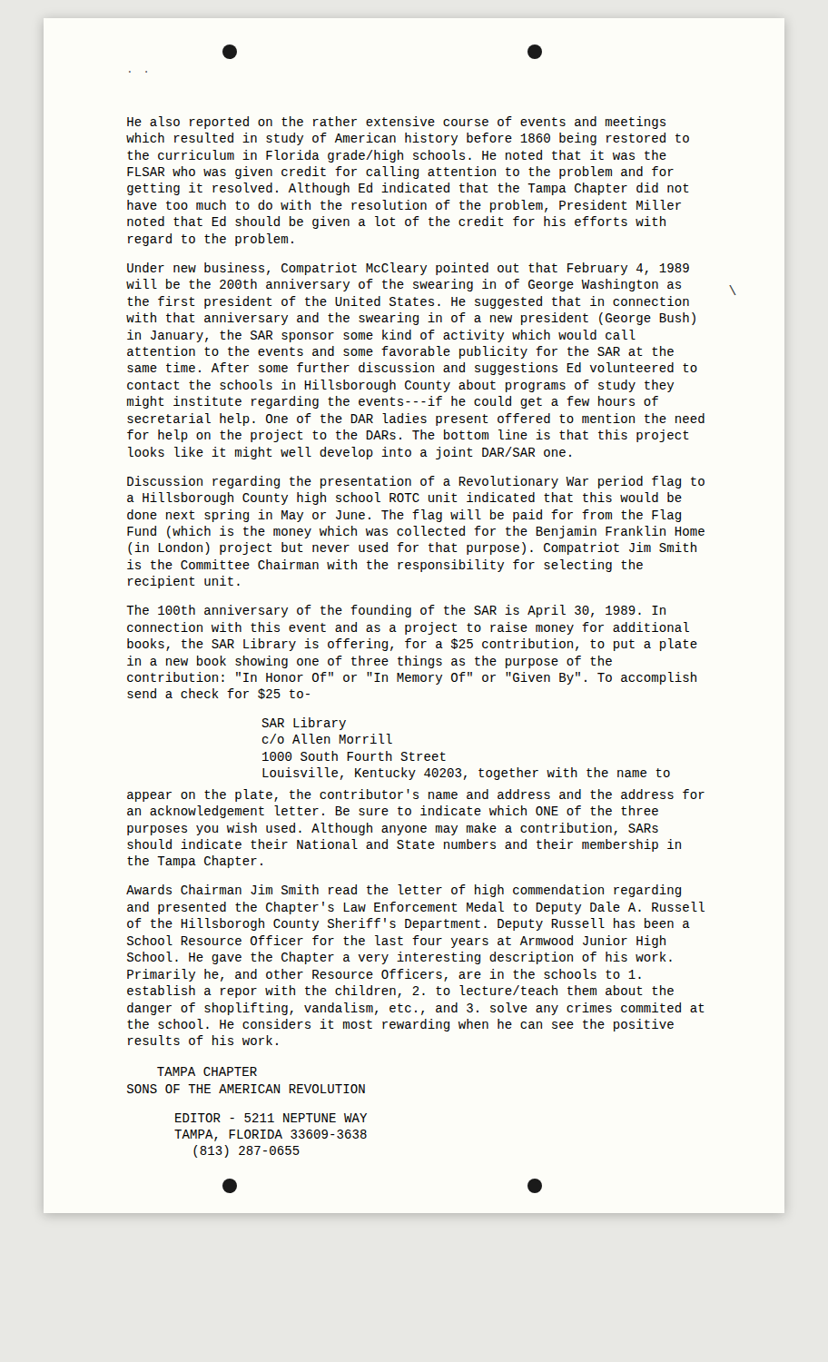. .
\
He also reported on the rather extensive course of events and meetings which resulted in study of American history before 1860 being restored to the curriculum in Florida grade/high schools. He noted that it was the FLSAR who was given credit for calling attention to the problem and for getting it resolved. Although Ed indicated that the Tampa Chapter did not have too much to do with the resolution of the problem, President Miller noted that Ed should be given a lot of the credit for his efforts with regard to the problem.
Under new business, Compatriot McCleary pointed out that February 4, 1989 will be the 200th anniversary of the swearing in of George Washington as the first president of the United States. He suggested that in connection with that anniversary and the swearing in of a new president (George Bush) in January, the SAR sponsor some kind of activity which would call attention to the events and some favorable publicity for the SAR at the same time. After some further discussion and suggestions Ed volunteered to contact the schools in Hillsborough County about programs of study they might institute regarding the events---if he could get a few hours of secretarial help. One of the DAR ladies present offered to mention the need for help on the project to the DARs. The bottom line is that this project looks like it might well develop into a joint DAR/SAR one.
Discussion regarding the presentation of a Revolutionary War period flag to a Hillsborough County high school ROTC unit indicated that this would be done next spring in May or June. The flag will be paid for from the Flag Fund (which is the money which was collected for the Benjamin Franklin Home (in London) project but never used for that purpose). Compatriot Jim Smith is the Committee Chairman with the responsibility for selecting the recipient unit.
The 100th anniversary of the founding of the SAR is April 30, 1989. In connection with this event and as a project to raise money for additional books, the SAR Library is offering, for a $25 contribution, to put a plate in a new book showing one of three things as the purpose of the contribution: "In Honor Of" or "In Memory Of" or "Given By". To accomplish send a check for $25 to-
SAR Library
c/o Allen Morrill
1000 South Fourth Street
Louisville, Kentucky 40203, together with the name to
appear on the plate, the contributor's name and address and the address for an acknowledgement letter. Be sure to indicate which ONE of the three purposes you wish used. Although anyone may make a contribution, SARs should indicate their National and State numbers and their membership in the Tampa Chapter.
Awards Chairman Jim Smith read the letter of high commendation regarding and presented the Chapter's Law Enforcement Medal to Deputy Dale A. Russell of the Hillsborogh County Sheriff's Department. Deputy Russell has been a School Resource Officer for the last four years at Armwood Junior High School. He gave the Chapter a very interesting description of his work. Primarily he, and other Resource Officers, are in the schools to 1. establish a repor with the children, 2. to lecture/teach them about the danger of shoplifting, vandalism, etc., and 3. solve any crimes commited at the school. He considers it most rewarding when he can see the positive results of his work.
TAMPA CHAPTER
SONS OF THE AMERICAN REVOLUTION
EDITOR - 5211 NEPTUNE WAY
TAMPA, FLORIDA 33609-3638
(813) 287-0655